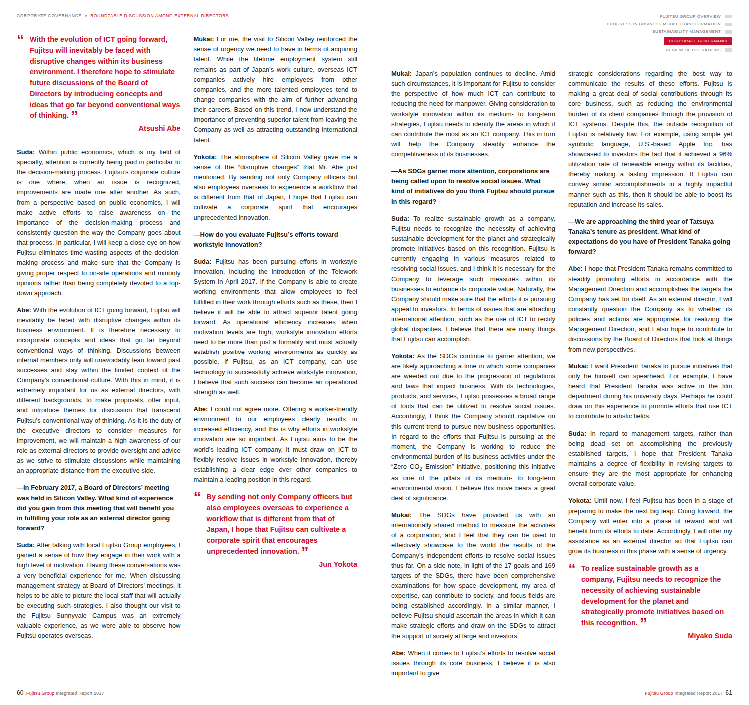CORPORATE GOVERNANCE » ROUNDTABLE DISCUSSION AMONG EXTERNAL DIRECTORS
“ With the evolution of ICT going forward, Fujitsu will inevitably be faced with disruptive changes within its business environment. I therefore hope to stimulate future discussions of the Board of Directors by introducing concepts and ideas that go far beyond conventional ways of thinking.” Atsushi Abe
Suda: Within public economics, which is my field of specialty, attention is currently being paid in particular to the decision-making process. Fujitsu’s corporate culture is one where, when an issue is recognized, improvements are made one after another. As such, from a perspective based on public economics, I will make active efforts to raise awareness on the importance of the decision-making process and consistently question the way the Company goes about that process. In particular, I will keep a close eye on how Fujitsu eliminates time-wasting aspects of the decision-making process and make sure that the Company is giving proper respect to on-site operations and minority opinions rather than being completely devoted to a top-down approach.
Abe: With the evolution of ICT going forward, Fujitsu will inevitably be faced with disruptive changes within its business environment. It is therefore necessary to incorporate concepts and ideas that go far beyond conventional ways of thinking. Discussions between internal members only will unavoidably lean toward past successes and stay within the limited context of the Company’s conventional culture. With this in mind, it is extremely important for us as external directors, with different backgrounds, to make proposals, offer input, and introduce themes for discussion that transcend Fujitsu’s conventional way of thinking. As it is the duty of the executive directors to consider measures for improvement, we will maintain a high awareness of our role as external directors to provide oversight and advice as we strive to stimulate discussions while maintaining an appropriate distance from the executive side.
—In February 2017, a Board of Directors’ meeting was held in Silicon Valley. What kind of experience did you gain from this meeting that will benefit you in fulfilling your role as an external director going forward?
Suda: After talking with local Fujitsu Group employees, I gained a sense of how they engage in their work with a high level of motivation. Having these conversations was a very beneficial experience for me. When discussing management strategy at Board of Directors’ meetings, it helps to be able to picture the local staff that will actually be executing such strategies. I also thought our visit to the Fujitsu Sunnyvale Campus was an extremely valuable experience, as we were able to observe how Fujitsu operates overseas.
Mukai: For me, the visit to Silicon Valley reinforced the sense of urgency we need to have in terms of acquiring talent. While the lifetime employment system still remains as part of Japan’s work culture, overseas ICT companies actively hire employees from other companies, and the more talented employees tend to change companies with the aim of further advancing their careers. Based on this trend, I now understand the importance of preventing superior talent from leaving the Company as well as attracting outstanding international talent.
Yokota: The atmosphere of Silicon Valley gave me a sense of the “disruptive changes” that Mr. Abe just mentioned. By sending not only Company officers but also employees overseas to experience a workflow that is different from that of Japan, I hope that Fujitsu can cultivate a corporate spirit that encourages unprecedented innovation.
—How do you evaluate Fujitsu’s efforts toward workstyle innovation?
Suda: Fujitsu has been pursuing efforts in workstyle innovation, including the introduction of the Telework System in April 2017. If the Company is able to create working environments that allow employees to feel fulfilled in their work through efforts such as these, then I believe it will be able to attract superior talent going forward. As operational efficiency increases when motivation levels are high, workstyle innovation efforts need to be more than just a formality and must actually establish positive working environments as quickly as possible. If Fujitsu, as an ICT company, can use technology to successfully achieve workstyle innovation, I believe that such success can become an operational strength as well.
Abe: I could not agree more. Offering a worker-friendly environment to our employees clearly results in increased efficiency, and this is why efforts in workstyle innovation are so important. As Fujitsu aims to be the world’s leading ICT company, it must draw on ICT to flexibly resolve issues in workstyle innovation, thereby establishing a clear edge over other companies to maintain a leading position in this regard.
“ By sending not only Company officers but also employees overseas to experience a workflow that is different from that of Japan, I hope that Fujitsu can cultivate a corporate spirit that encourages unprecedented innovation.” Jun Yokota
60 Fujitsu Group Integrated Report 2017
FUJITSU GROUP OVERVIEW PROGRESS IN BUSINESS MODEL TRANSFORMATION SUSTAINABILITY MANAGEMENT CORPORATE GOVERNANCE REVIEW OF OPERATIONS
Mukai: Japan’s population continues to decline. Amid such circumstances, it is important for Fujitsu to consider the perspective of how much ICT can contribute to reducing the need for manpower. Giving consideration to workstyle innovation within its medium- to long-term strategies, Fujitsu needs to identify the areas in which it can contribute the most as an ICT company. This in turn will help the Company steadily enhance the competitiveness of its businesses.
—As SDGs garner more attention, corporations are being called upon to resolve social issues. What kind of initiatives do you think Fujitsu should pursue in this regard?
Suda: To realize sustainable growth as a company, Fujitsu needs to recognize the necessity of achieving sustainable development for the planet and strategically promote initiatives based on this recognition. Fujitsu is currently engaging in various measures related to resolving social issues, and I think it is necessary for the Company to leverage such measures within its businesses to enhance its corporate value. Naturally, the Company should make sure that the efforts it is pursuing appeal to investors. In terms of issues that are attracting international attention, such as the use of ICT to rectify global disparities, I believe that there are many things that Fujitsu can accomplish.
Yokota: As the SDGs continue to garner attention, we are likely approaching a time in which some companies are weeded out due to the progression of regulations and laws that impact business. With its technologies, products, and services, Fujitsu possesses a broad range of tools that can be utilized to resolve social issues. Accordingly, I think the Company should capitalize on this current trend to pursue new business opportunities. In regard to the efforts that Fujitsu is pursuing at the moment, the Company is working to reduce the environmental burden of its business activities under the “Zero CO2 Emission” initiative, positioning this initiative as one of the pillars of its medium- to long-term environmental vision. I believe this move bears a great deal of significance.
Mukai: The SDGs have provided us with an internationally shared method to measure the activities of a corporation, and I feel that they can be used to effectively showcase to the world the results of the Company’s independent efforts to resolve social issues thus far. On a side note, in light of the 17 goals and 169 targets of the SDGs, there have been comprehensive examinations for how space development, my area of expertise, can contribute to society, and focus fields are being established accordingly. In a similar manner, I believe Fujitsu should ascertain the areas in which it can make strategic efforts and draw on the SDGs to attract the support of society at large and investors.
Abe: When it comes to Fujitsu’s efforts to resolve social issues through its core business, I believe it is also important to give
strategic considerations regarding the best way to communicate the results of these efforts. Fujitsu is making a great deal of social contributions through its core business, such as reducing the environmental burden of its client companies through the provision of ICT systems. Despite this, the outside recognition of Fujitsu is relatively low. For example, using simple yet symbolic language, U.S.-based Apple Inc. has showcased to investors the fact that it achieved a 96% utilization rate of renewable energy within its facilities, thereby making a lasting impression. If Fujitsu can convey similar accomplishments in a highly impactful manner such as this, then it should be able to boost its reputation and increase its sales.
—We are approaching the third year of Tatsuya Tanaka’s tenure as president. What kind of expectations do you have of President Tanaka going forward?
Abe: I hope that President Tanaka remains committed to steadily promoting efforts in accordance with the Management Direction and accomplishes the targets the Company has set for itself. As an external director, I will constantly question the Company as to whether its policies and actions are appropriate for realizing the Management Direction, and I also hope to contribute to discussions by the Board of Directors that look at things from new perspectives.
Mukai: I want President Tanaka to pursue initiatives that only he himself can spearhead. For example, I have heard that President Tanaka was active in the film department during his university days. Perhaps he could draw on this experience to promote efforts that use ICT to contribute to artistic fields.
Suda: In regard to management targets, rather than being dead set on accomplishing the previously established targets, I hope that President Tanaka maintains a degree of flexibility in revising targets to ensure they are the most appropriate for enhancing overall corporate value.
Yokota: Until now, I feel Fujitsu has been in a stage of preparing to make the next big leap. Going forward, the Company will enter into a phase of reward and will benefit from its efforts to date. Accordingly, I will offer my assistance as an external director so that Fujitsu can grow its business in this phase with a sense of urgency.
“ To realize sustainable growth as a company, Fujitsu needs to recognize the necessity of achieving sustainable development for the planet and strategically promote initiatives based on this recognition.” Miyako Suda
Fujitsu Group Integrated Report 2017 61